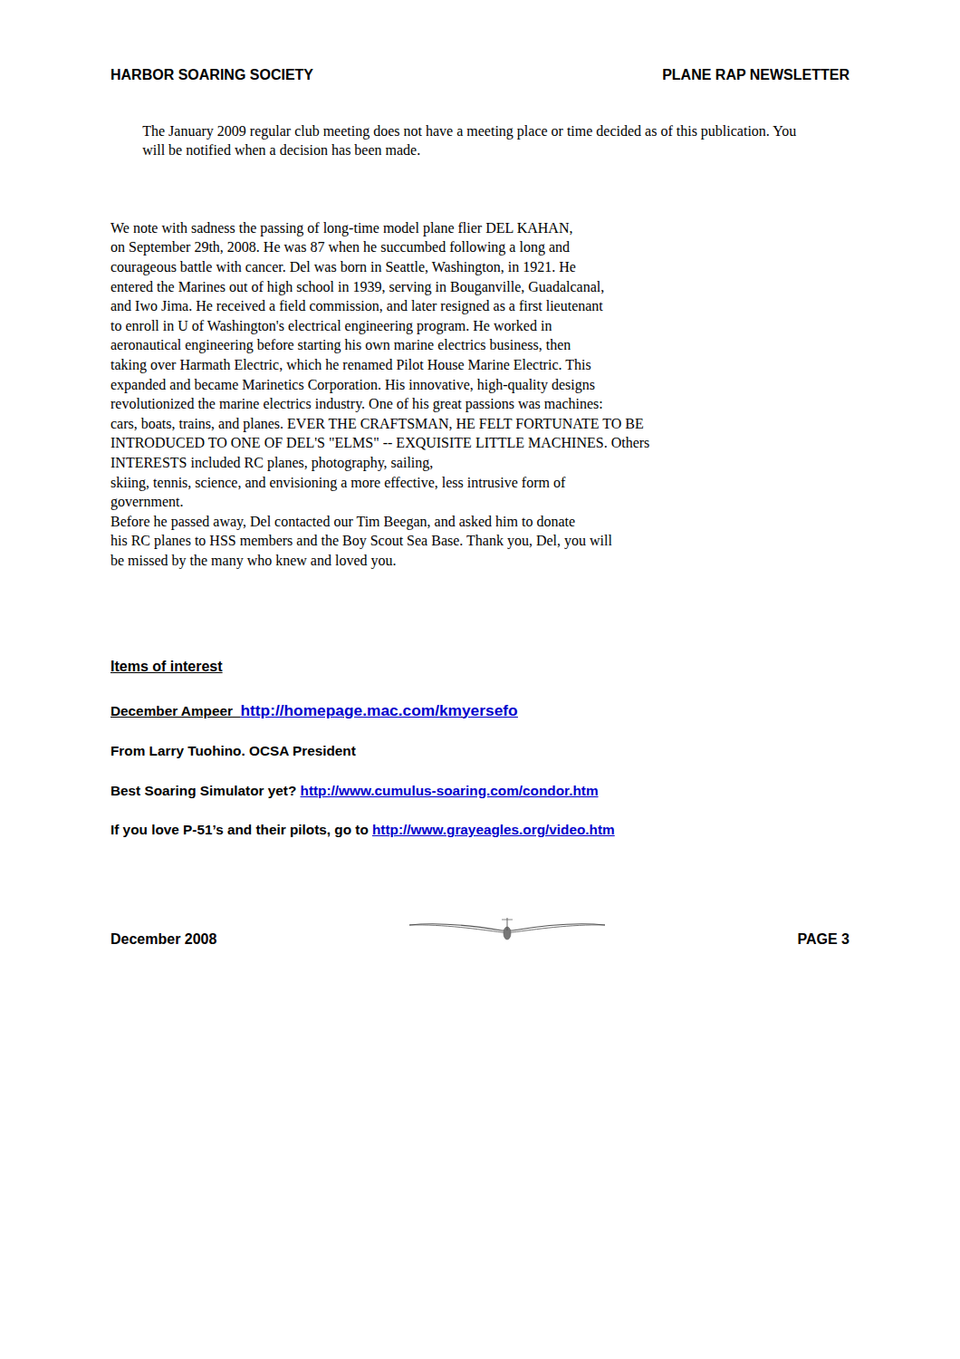HARBOR SOARING SOCIETY PLANE RAP NEWSLETTER
The January 2009 regular club meeting does not have a meeting place or time decided as of this publication. You will be notified when a decision has been made.
We note with sadness the passing of long-time model plane flier DEL KAHAN,
on September 29th, 2008. He was 87 when he succumbed following a long and
courageous battle with cancer. Del was born in Seattle, Washington, in 1921. He
entered the Marines out of high school in 1939, serving in Bouganville, Guadalcanal,
and Iwo Jima. He received a field commission, and later resigned as a first lieutenant
to enroll in U of Washington's electrical engineering program. He worked in
aeronautical engineering before starting his own marine electrics business, then
taking over Harmath Electric, which he renamed Pilot House Marine Electric. This
expanded and became Marinetics Corporation. His innovative, high-quality designs
revolutionized the marine electrics industry. One of his great passions was machines:
cars, boats, trains, and planes. EVER THE CRAFTSMAN, HE FELT FORTUNATE TO BE
INTRODUCED TO ONE OF DEL'S "ELMs" -- EXQUISITE LITTLE MACHINES. Others
INTERESTS included RC planes, photography, sailing,
skiing, tennis, science, and envisioning a more effective, less intrusive form of
government.
Before he passed away, Del contacted our Tim Beegan, and asked him to donate
his RC planes to HSS members and the Boy Scout Sea Base. Thank you, Del, you will
be missed by the many who knew and loved you.
Items of interest
December Ampeer http://homepage.mac.com/kmyersefo
From Larry Tuohino. OCSA President
Best Soaring Simulator yet? http://www.cumulus-soaring.com/condor.htm
If you love P-51’s and their pilots, go to http://www.grayeagles.org/video.htm
December 2008 PAGE 3